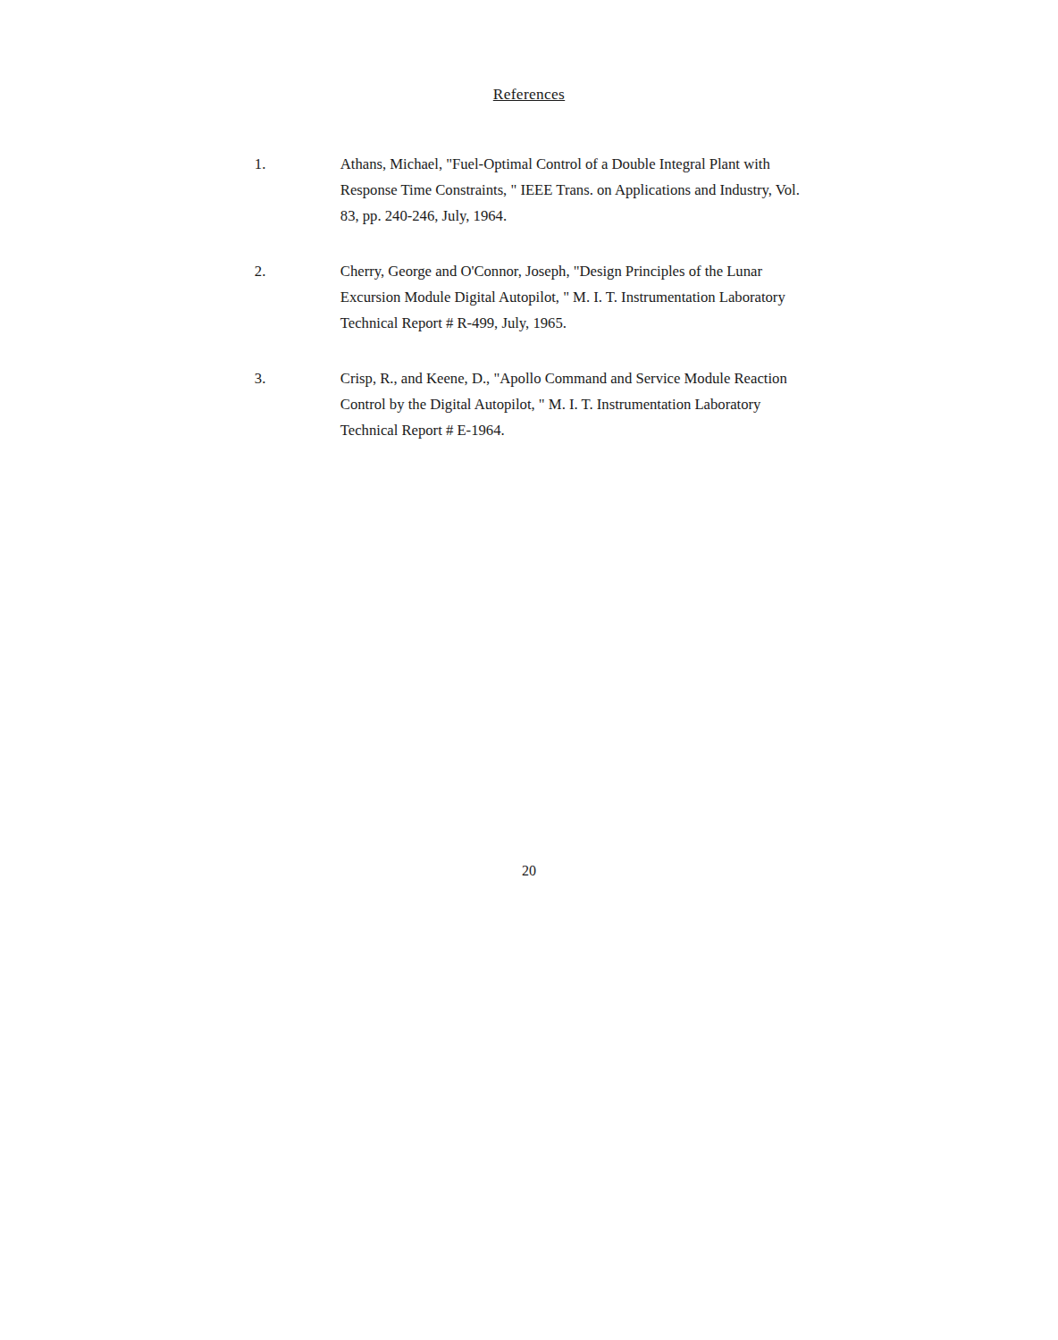References
1. Athans, Michael, "Fuel-Optimal Control of a Double Integral Plant with Response Time Constraints, " IEEE Trans. on Applications and Industry, Vol. 83, pp. 240-246, July, 1964.
2. Cherry, George and O'Connor, Joseph, "Design Principles of the Lunar Excursion Module Digital Autopilot, " M. I. T. Instrumentation Laboratory Technical Report # R-499, July, 1965.
3. Crisp, R., and Keene, D., "Apollo Command and Service Module Reaction Control by the Digital Autopilot, " M. I. T. Instrumentation Laboratory Technical Report # E-1964.
20